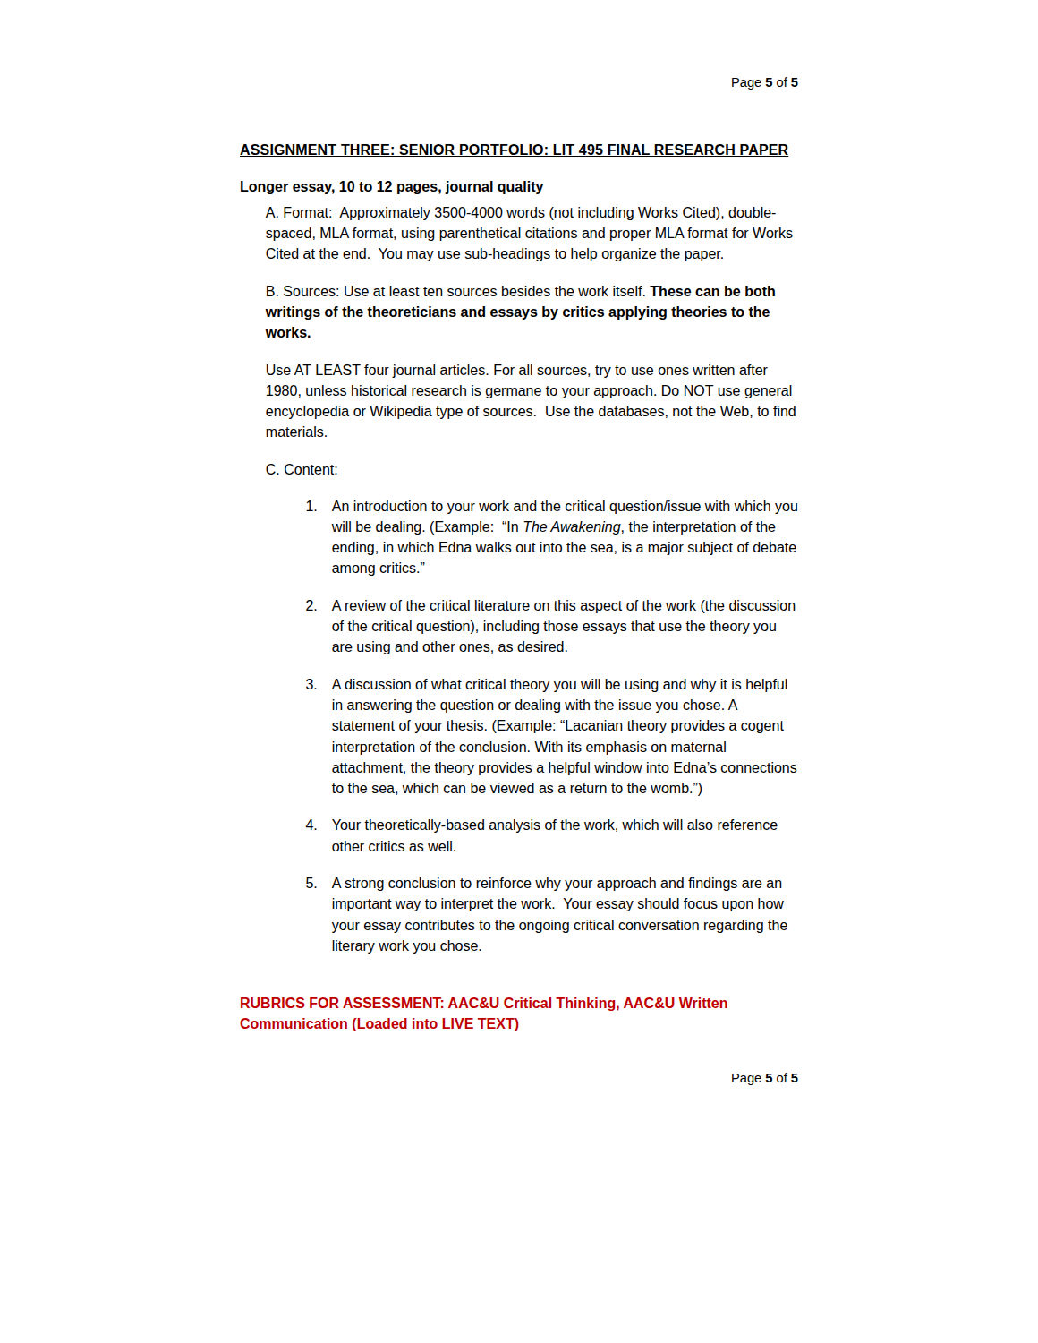Page 5 of 5
ASSIGNMENT THREE: SENIOR PORTFOLIO: LIT 495 FINAL RESEARCH PAPER
Longer essay, 10 to 12 pages, journal quality
A. Format: Approximately 3500-4000 words (not including Works Cited), double-spaced, MLA format, using parenthetical citations and proper MLA format for Works Cited at the end. You may use sub-headings to help organize the paper.
B. Sources: Use at least ten sources besides the work itself. These can be both writings of the theoreticians and essays by critics applying theories to the works.
Use AT LEAST four journal articles. For all sources, try to use ones written after 1980, unless historical research is germane to your approach. Do NOT use general encyclopedia or Wikipedia type of sources. Use the databases, not the Web, to find materials.
C. Content:
An introduction to your work and the critical question/issue with which you will be dealing. (Example: “In The Awakening, the interpretation of the ending, in which Edna walks out into the sea, is a major subject of debate among critics.”
A review of the critical literature on this aspect of the work (the discussion of the critical question), including those essays that use the theory you are using and other ones, as desired.
A discussion of what critical theory you will be using and why it is helpful in answering the question or dealing with the issue you chose. A statement of your thesis. (Example: “Lacanian theory provides a cogent interpretation of the conclusion. With its emphasis on maternal attachment, the theory provides a helpful window into Edna’s connections to the sea, which can be viewed as a return to the womb.”)
Your theoretically-based analysis of the work, which will also reference other critics as well.
A strong conclusion to reinforce why your approach and findings are an important way to interpret the work. Your essay should focus upon how your essay contributes to the ongoing critical conversation regarding the literary work you chose.
RUBRICS FOR ASSESSMENT: AAC&U Critical Thinking, AAC&U Written Communication (Loaded into LIVE TEXT)
Page 5 of 5